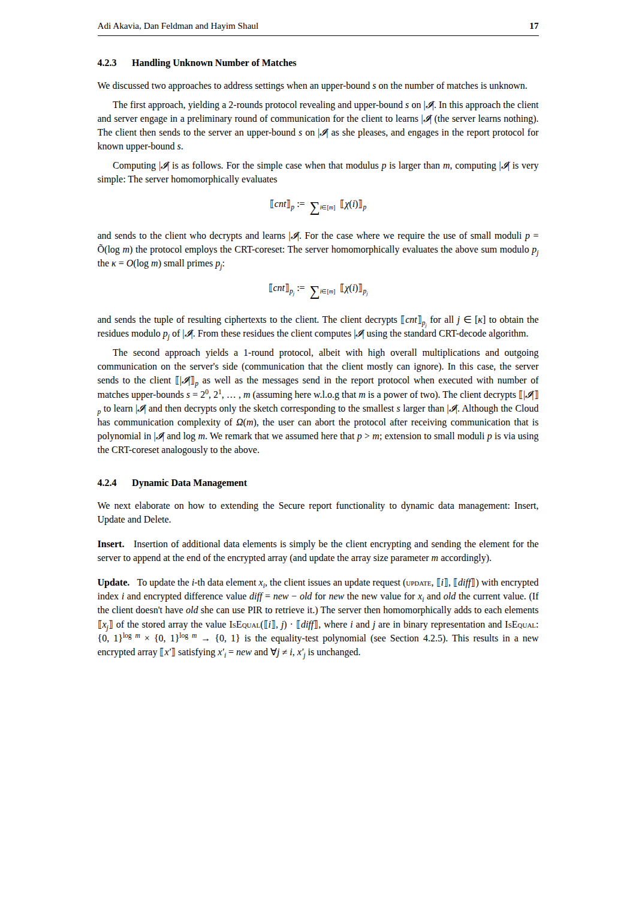Adi Akavia, Dan Feldman and Hayim Shaul 17
4.2.3 Handling Unknown Number of Matches
We discussed two approaches to address settings when an upper-bound s on the number of matches is unknown.
The first approach, yielding a 2-rounds protocol revealing and upper-bound s on |𝓘|. In this approach the client and server engage in a preliminary round of communication for the client to learns |𝓘| (the server learns nothing). The client then sends to the server an upper-bound s on |𝓘| as she pleases, and engages in the report protocol for known upper-bound s.
Computing |𝓘| is as follows. For the simple case when that modulus p is larger than m, computing |𝓘| is very simple: The server homomorphically evaluates
⟦cnt⟧p := ∑i∈[m] ⟦χ(i)⟧p
and sends to the client who decrypts and learns |𝓘|. For the case where we require the use of small moduli p = Õ(log m) the protocol employs the CRT-coreset: The server homomorphically evaluates the above sum modulo pj the κ = O(log m) small primes pj:
⟦cnt⟧pj := ∑i∈[m] ⟦χ(i)⟧pj
and sends the tuple of resulting ciphertexts to the client. The client decrypts ⟦cnt⟧pj for all j ∈ [κ] to obtain the residues modulo pj of |𝓘|. From these residues the client computes |𝓘| using the standard CRT-decode algorithm.
The second approach yields a 1-round protocol, albeit with high overall multiplications and outgoing communication on the server's side (communication that the client mostly can ignore). In this case, the server sends to the client ⟦|𝓘|⟧p as well as the messages send in the report protocol when executed with number of matches upper-bounds s = 20, 21, … , m (assuming here w.l.o.g that m is a power of two). The client decrypts ⟦|𝓘|⟧p to learn |𝓘| and then decrypts only the sketch corresponding to the smallest s larger than |𝓘|. Although the Cloud has communication complexity of Ω(m), the user can abort the protocol after receiving communication that is polynomial in |𝓘| and log m. We remark that we assumed here that p > m; extension to small moduli p is via using the CRT-coreset analogously to the above.
4.2.4 Dynamic Data Management
We next elaborate on how to extending the Secure report functionality to dynamic data management: Insert, Update and Delete.
Insert.
Insertion of additional data elements is simply be the client encrypting and sending the element for the server to append at the end of the encrypted array (and update the array size parameter m accordingly).
Update.
To update the i-th data element xi, the client issues an update request (update, ⟦i⟧, ⟦diff⟧) with encrypted index i and encrypted difference value diff = new − old for new the new value for xi and old the current value. (If the client doesn't have old she can use PIR to retrieve it.) The server then homomorphically adds to each elements ⟦xj⟧ of the stored array the value IsEqual(⟦i⟧, j) · ⟦diff⟧, where i and j are in binary representation and IsEqual: {0, 1}log m × {0, 1}log m → {0, 1} is the equality-test polynomial (see Section 4.2.5). This results in a new encrypted array ⟦x′⟧ satisfying x′i = new and ∀j ≠ i, x′j is unchanged.